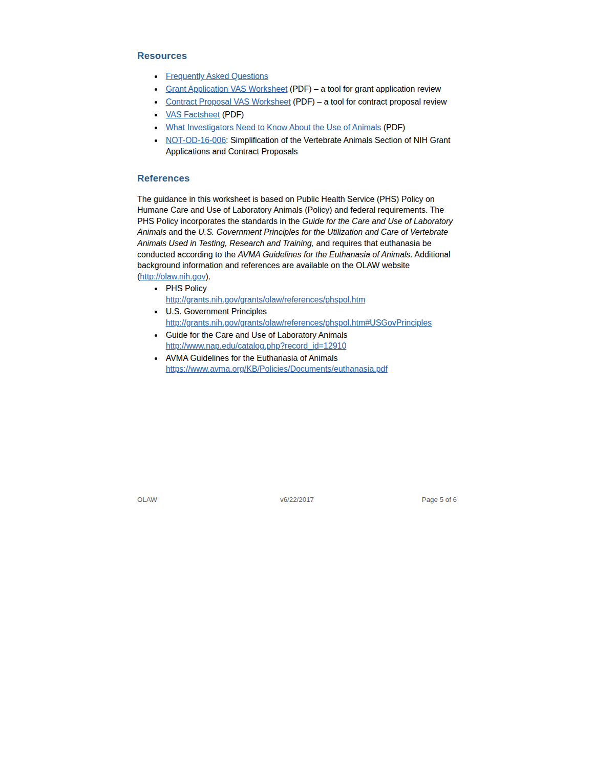Resources
Frequently Asked Questions
Grant Application VAS Worksheet (PDF) – a tool for grant application review
Contract Proposal VAS Worksheet (PDF) – a tool for contract proposal review
VAS Factsheet (PDF)
What Investigators Need to Know About the Use of Animals (PDF)
NOT-OD-16-006: Simplification of the Vertebrate Animals Section of NIH Grant Applications and Contract Proposals
References
The guidance in this worksheet is based on Public Health Service (PHS) Policy on Humane Care and Use of Laboratory Animals (Policy) and federal requirements. The PHS Policy incorporates the standards in the Guide for the Care and Use of Laboratory Animals and the U.S. Government Principles for the Utilization and Care of Vertebrate Animals Used in Testing, Research and Training, and requires that euthanasia be conducted according to the AVMA Guidelines for the Euthanasia of Animals. Additional background information and references are available on the OLAW website (http://olaw.nih.gov).
PHS Policy
http://grants.nih.gov/grants/olaw/references/phspol.htm
U.S. Government Principles
http://grants.nih.gov/grants/olaw/references/phspol.htm#USGovPrinciples
Guide for the Care and Use of Laboratory Animals
http://www.nap.edu/catalog.php?record_id=12910
AVMA Guidelines for the Euthanasia of Animals
https://www.avma.org/KB/Policies/Documents/euthanasia.pdf
OLAW
v6/22/2017
Page 5 of 6